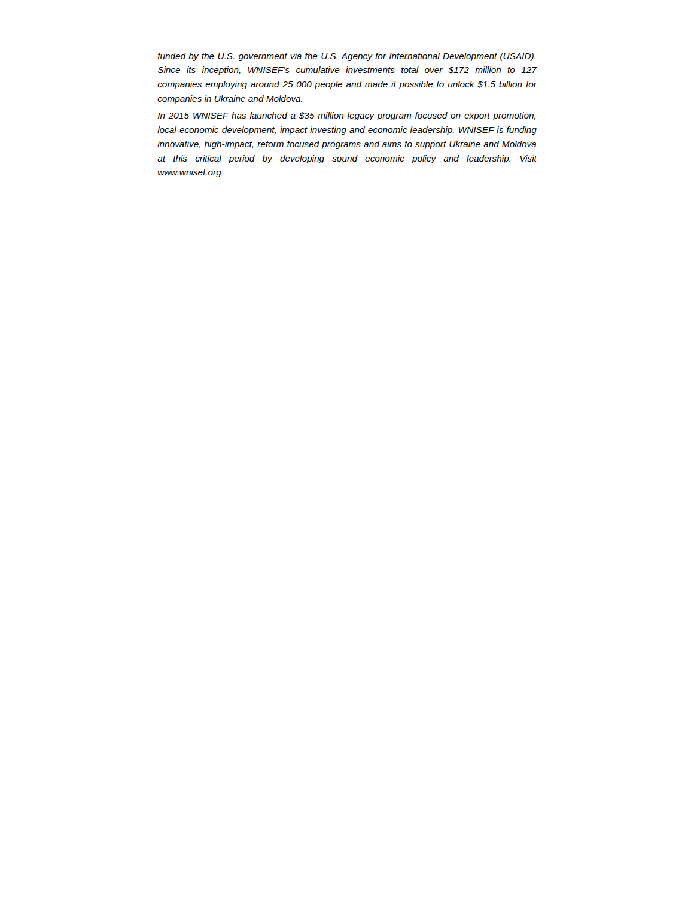funded by the U.S. government via the U.S. Agency for International Development (USAID). Since its inception, WNISEF’s cumulative investments total over $172 million to 127 companies employing around 25 000 people and made it possible to unlock $1.5 billion for companies in Ukraine and Moldova.
In 2015 WNISEF has launched a $35 million legacy program focused on export promotion, local economic development, impact investing and economic leadership. WNISEF is funding innovative, high-impact, reform focused programs and aims to support Ukraine and Moldova at this critical period by developing sound economic policy and leadership. Visit www.wnisef.org